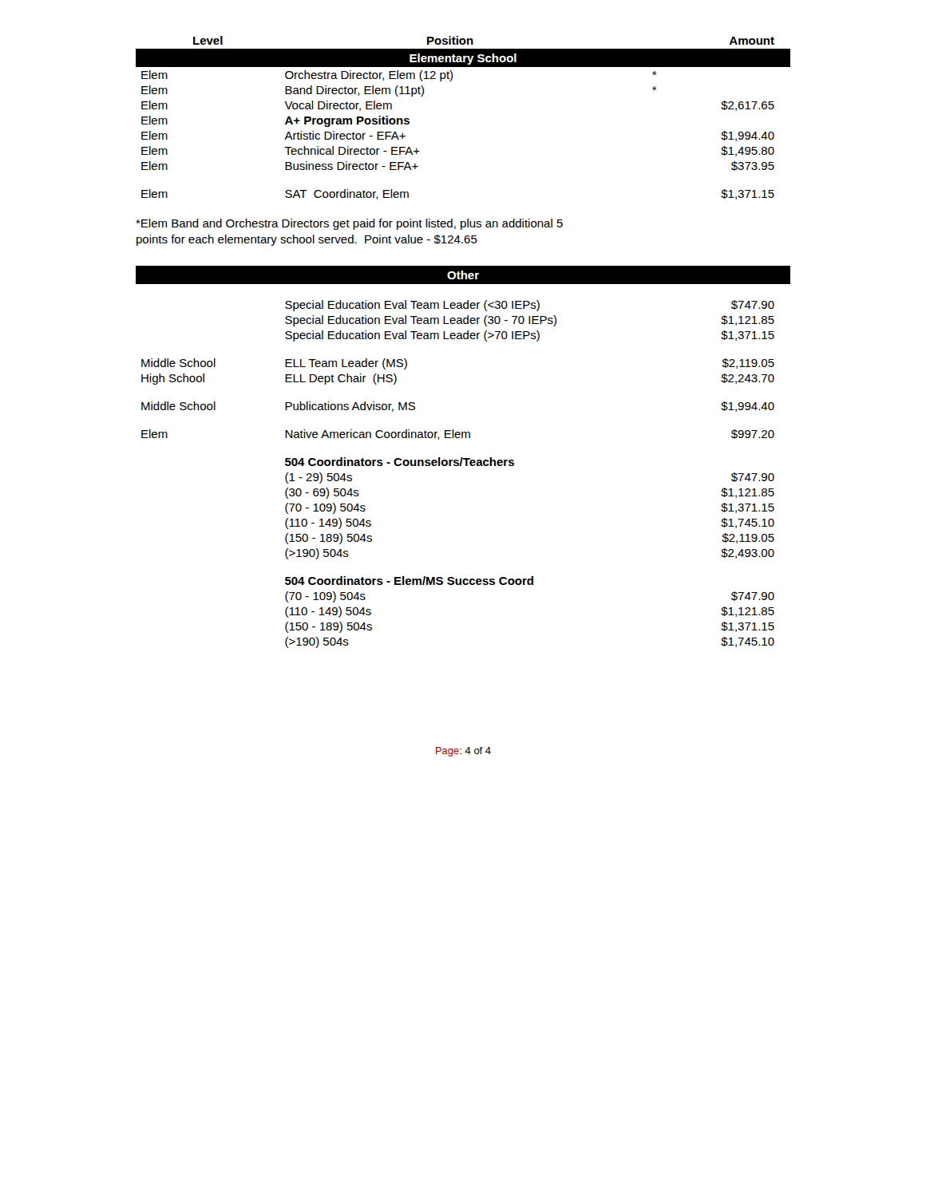| Level | Position | Amount |
| --- | --- | --- |
| Elementary School |
| Elem | Orchestra Director, Elem (12 pt) | * |
| Elem | Band Director, Elem (11pt) | * |
| Elem | Vocal Director, Elem | $2,617.65 |
| Elem | A+ Program Positions | |
| Elem | Artistic Director - EFA+ | $1,994.40 |
| Elem | Technical Director - EFA+ | $1,495.80 |
| Elem | Business Director - EFA+ | $373.95 |
| Elem | SAT Coordinator, Elem | $1,371.15 |
*Elem Band and Orchestra Directors get paid for point listed, plus an additional 5
points for each elementary school served. Point value - $124.65
| Other |
| | Special Education Eval Team Leader (<30 IEPs) | $747.90 |
| | Special Education Eval Team Leader (30 - 70 IEPs) | $1,121.85 |
| | Special Education Eval Team Leader (>70 IEPs) | $1,371.15 |
| Middle School | ELL Team Leader (MS) | $2,119.05 |
| High School | ELL Dept Chair (HS) | $2,243.70 |
| Middle School | Publications Advisor, MS | $1,994.40 |
| Elem | Native American Coordinator, Elem | $997.20 |
| | 504 Coordinators - Counselors/Teachers | |
| | (1 - 29) 504s | $747.90 |
| | (30 - 69) 504s | $1,121.85 |
| | (70 - 109) 504s | $1,371.15 |
| | (110 - 149) 504s | $1,745.10 |
| | (150 - 189) 504s | $2,119.05 |
| | (>190) 504s | $2,493.00 |
| | 504 Coordinators - Elem/MS Success Coord | |
| | (70 - 109) 504s | $747.90 |
| | (110 - 149) 504s | $1,121.85 |
| | (150 - 189) 504s | $1,371.15 |
| | (>190) 504s | $1,745.10 |
Page: 4 of 4